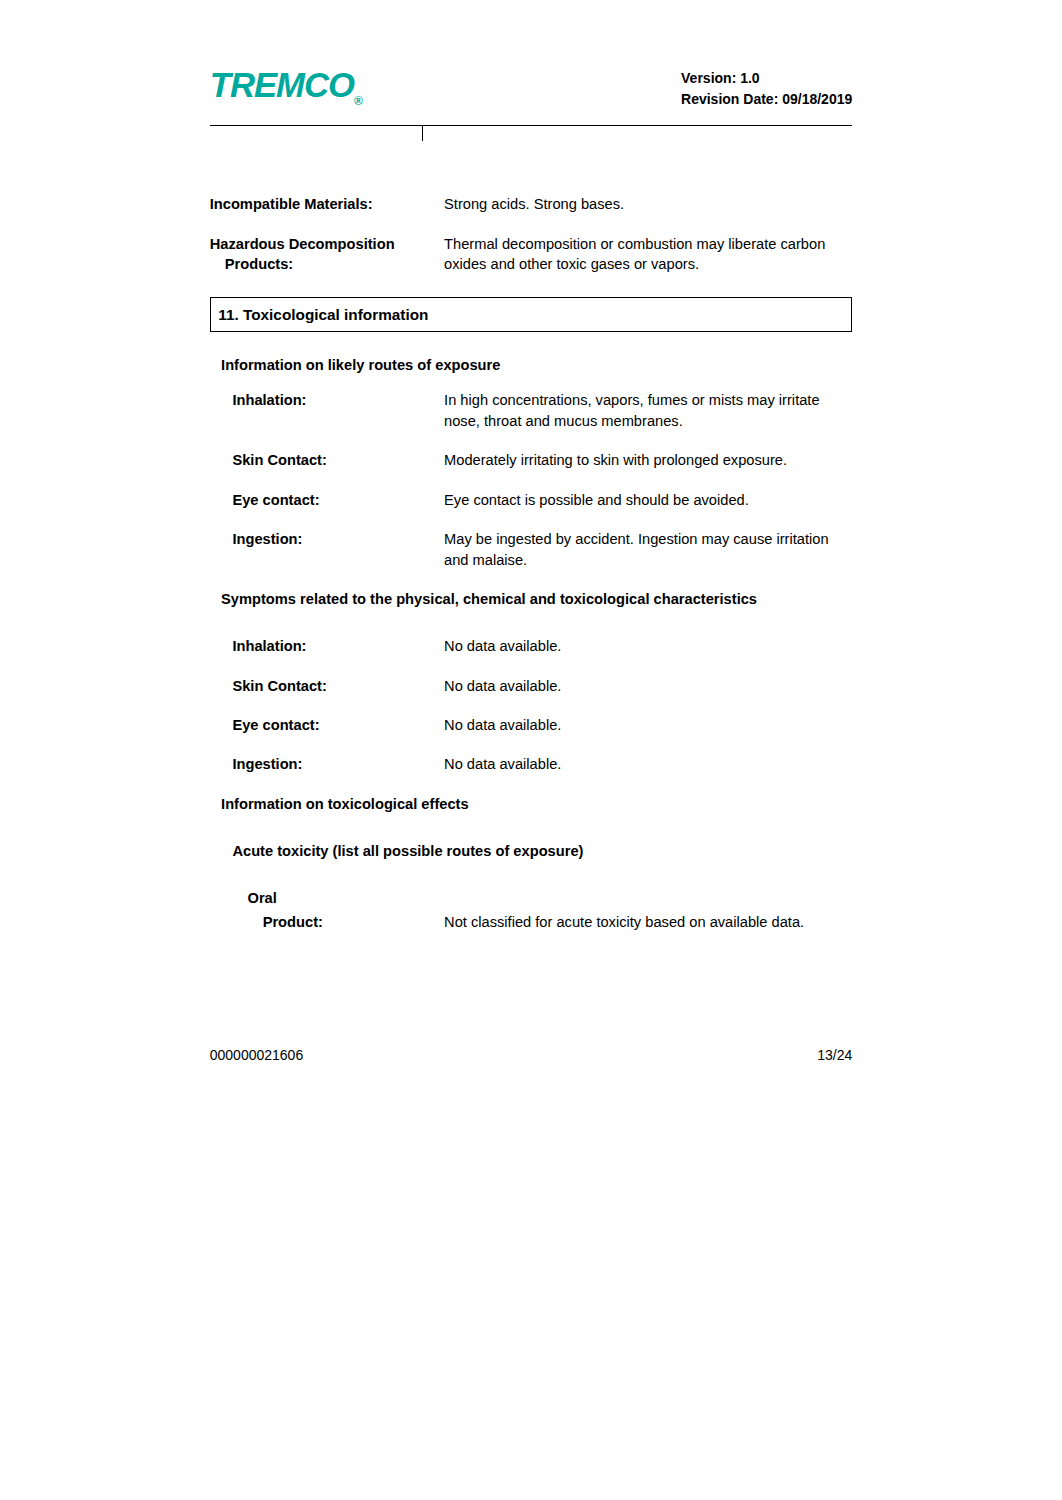TREMCO®
Version: 1.0
Revision Date: 09/18/2019
Incompatible Materials:
Strong acids. Strong bases.
Hazardous Decomposition
Products:
Thermal decomposition or combustion may liberate carbon oxides and other toxic gases or vapors.
11. Toxicological information
Information on likely routes of exposure
Inhalation:
In high concentrations, vapors, fumes or mists may irritate nose, throat and mucus membranes.
Skin Contact:
Moderately irritating to skin with prolonged exposure.
Eye contact:
Eye contact is possible and should be avoided.
Ingestion:
May be ingested by accident. Ingestion may cause irritation and malaise.
Symptoms related to the physical, chemical and toxicological characteristics
Inhalation:
No data available.
Skin Contact:
No data available.
Eye contact:
No data available.
Ingestion:
No data available.
Information on toxicological effects
Acute toxicity (list all possible routes of exposure)
Oral
Product:
Not classified for acute toxicity based on available data.
000000021606
13/24